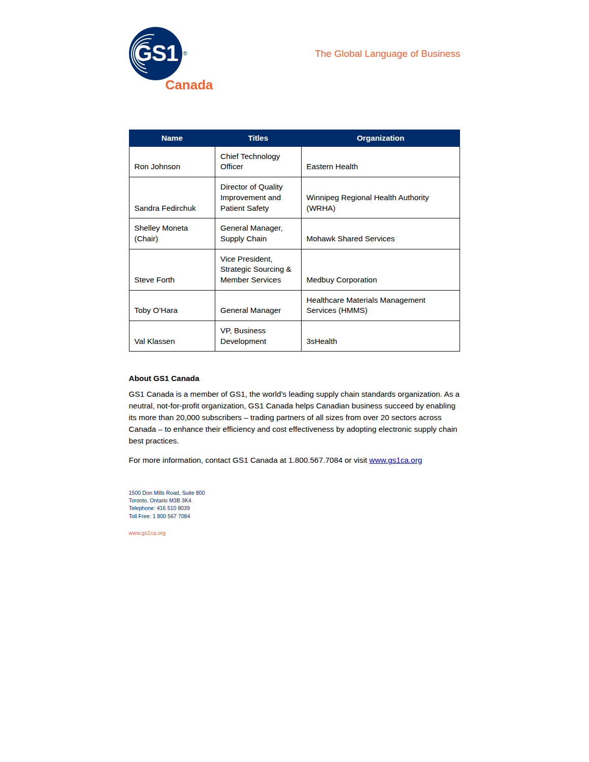GS1
®
Canada
The Global Language of Business
| Name | Titles | Organization |
| --- | --- | --- |
| Ron Johnson | Chief Technology Officer | Eastern Health |
| Sandra Fedirchuk | Director of Quality Improvement and Patient Safety | Winnipeg Regional Health Authority (WRHA) |
| Shelley Moneta (Chair) | General Manager, Supply Chain | Mohawk Shared Services |
| Steve Forth | Vice President, Strategic Sourcing & Member Services | Medbuy Corporation |
| Toby O’Hara | General Manager | Healthcare Materials Management Services (HMMS) |
| Val Klassen | VP, Business Development | 3sHealth |
About GS1 Canada
GS1 Canada is a member of GS1, the world’s leading supply chain standards organization. As a neutral, not-for-profit organization, GS1 Canada helps Canadian business succeed by enabling its more than 20,000 subscribers – trading partners of all sizes from over 20 sectors across Canada – to enhance their efficiency and cost effectiveness by adopting electronic supply chain best practices.
For more information, contact GS1 Canada at 1.800.567.7084 or visit www.gs1ca.org
1500 Don Mills Road, Suite 800
Toronto, Ontario M3B 3K4
Telephone: 416 510 8039
Toll Free: 1 800 567 7084
www.gs1ca.org